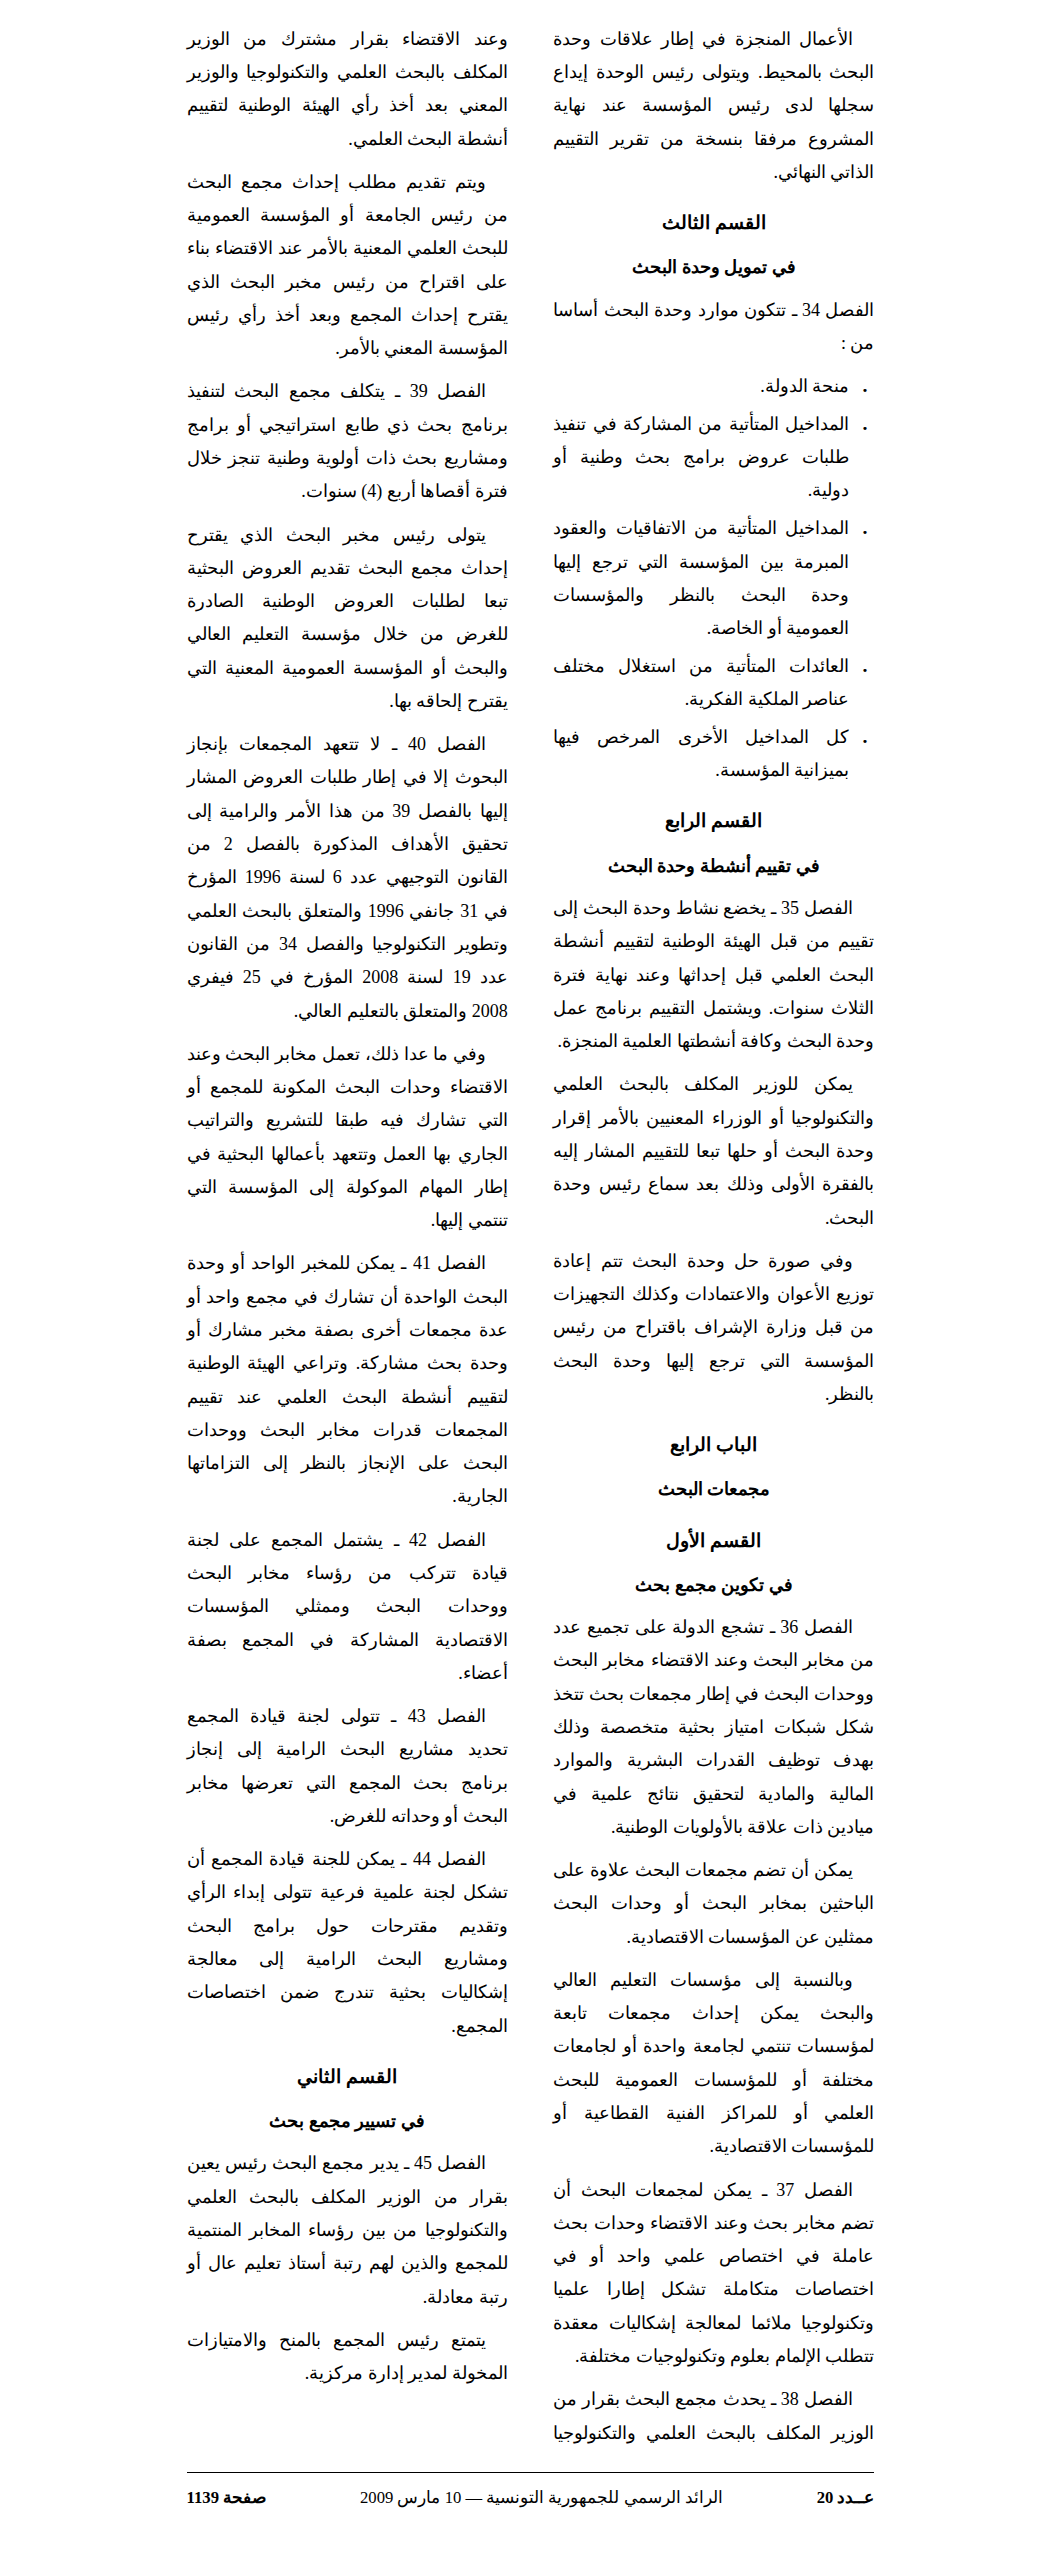الأعمال المنجزة في إطار علاقات وحدة البحث بالمحيط. ويتولى رئيس الوحدة إيداع سجلها لدى رئيس المؤسسة عند نهاية المشروع مرفقا بنسخة من تقرير التقييم الذاتي النهائي.
القسم الثالث
في تمويل وحدة البحث
الفصل 34 ـ تتكون موارد وحدة البحث أساسا من :
منحة الدولة.
المداخيل المتأتية من المشاركة في تنفيذ طلبات عروض برامج بحث وطنية أو دولية.
المداخيل المتأتية من الاتفاقيات والعقود المبرمة بين المؤسسة التي ترجع إليها وحدة البحث بالنظر والمؤسسات العمومية أو الخاصة.
العائدات المتأتية من استغلال مختلف عناصر الملكية الفكرية.
كل المداخيل الأخرى المرخص فيها بميزانية المؤسسة.
القسم الرابع
في تقييم أنشطة وحدة البحث
الفصل 35 ـ يخضع نشاط وحدة البحث إلى تقييم من قبل الهيئة الوطنية لتقييم أنشطة البحث العلمي قبل إحداثها وعند نهاية فترة الثلاث سنوات. ويشتمل التقييم برنامج عمل وحدة البحث وكافة أنشطتها العلمية المنجزة.
يمكن للوزير المكلف بالبحث العلمي والتكنولوجيا أو الوزراء المعنيين بالأمر إقرار وحدة البحث أو حلها تبعا للتقييم المشار إليه بالفقرة الأولى وذلك بعد سماع رئيس وحدة البحث.
وفي صورة حل وحدة البحث تتم إعادة توزيع الأعوان والاعتمادات وكذلك التجهيزات من قبل وزارة الإشراف باقتراح من رئيس المؤسسة التي ترجع إليها وحدة البحث بالنظر.
الباب الرابع
مجمعات البحث
القسم الأول
في تكوين مجمع بحث
الفصل 36 ـ تشجع الدولة على تجميع عدد من مخابر البحث وعند الاقتضاء مخابر البحث ووحدات البحث في إطار مجمعات بحث تتخذ شكل شبكات امتياز بحثية متخصصة وذلك بهدف توظيف القدرات البشرية والموارد المالية والمادية لتحقيق نتائج علمية في ميادين ذات علاقة بالأولويات الوطنية.
يمكن أن تضم مجمعات البحث علاوة على الباحثين بمخابر البحث أو وحدات البحث ممثلين عن المؤسسات الاقتصادية.
وبالنسبة إلى مؤسسات التعليم العالي والبحث يمكن إحداث مجمعات تابعة لمؤسسات تنتمي لجامعة واحدة أو لجامعات مختلفة أو للمؤسسات العمومية للبحث العلمي أو للمراكز الفنية القطاعية أو للمؤسسات الاقتصادية.
الفصل 37 ـ يمكن لمجمعات البحث أن تضم مخابر بحث وعند الاقتضاء وحدات بحث عاملة في اختصاص علمي واحد أو في اختصاصات متكاملة تشكل إطارا علميا وتكنولوجيا ملائما لمعالجة إشكاليات معقدة تتطلب الإلمام بعلوم وتكنولوجيات مختلفة.
الفصل 38 ـ يحدث مجمع البحث بقرار من الوزير المكلف بالبحث العلمي والتكنولوجيا وعند الاقتضاء بقرار مشترك من الوزير المكلف بالبحث العلمي والتكنولوجيا والوزير المعني بعد أخذ رأي الهيئة الوطنية لتقييم أنشطة البحث العلمي.
ويتم تقديم مطلب إحداث مجمع البحث من رئيس الجامعة أو المؤسسة العمومية للبحث العلمي المعنية بالأمر عند الاقتضاء بناء على اقتراح من رئيس مخبر البحث الذي يقترح إحداث المجمع وبعد أخذ رأي رئيس المؤسسة المعني بالأمر.
الفصل 39 ـ يتكلف مجمع البحث لتنفيذ برنامج بحث ذي طابع استراتيجي أو برامج ومشاريع بحث ذات أولوية وطنية تنجز خلال فترة أقصاها أربع (4) سنوات.
يتولى رئيس مخبر البحث الذي يقترح إحداث مجمع البحث تقديم العروض البحثية تبعا لطلبات العروض الوطنية الصادرة للغرض من خلال مؤسسة التعليم العالي والبحث أو المؤسسة العمومية المعنية التي يقترح إلحاقه بها.
الفصل 40 ـ لا تتعهد المجمعات بإنجاز البحوث إلا في إطار طلبات العروض المشار إليها بالفصل 39 من هذا الأمر والرامية إلى تحقيق الأهداف المذكورة بالفصل 2 من القانون التوجيهي عدد 6 لسنة 1996 المؤرخ في 31 جانفي 1996 والمتعلق بالبحث العلمي وتطوير التكنولوجيا والفصل 34 من القانون عدد 19 لسنة 2008 المؤرخ في 25 فيفري 2008 والمتعلق بالتعليم العالي.
وفي ما عدا ذلك، تعمل مخابر البحث وعند الاقتضاء وحدات البحث المكونة للمجمع أو التي تشارك فيه طبقا للتشريع والتراتيب الجاري بها العمل وتتعهد بأعمالها البحثية في إطار المهام الموكولة إلى المؤسسة التي تنتمي إليها.
الفصل 41 ـ يمكن للمخبر الواحد أو وحدة البحث الواحدة أن تشارك في مجمع واحد أو عدة مجمعات أخرى بصفة مخبر مشارك أو وحدة بحث مشاركة. وتراعي الهيئة الوطنية لتقييم أنشطة البحث العلمي عند تقييم المجمعات قدرات مخابر البحث ووحدات البحث على الإنجاز بالنظر إلى التزاماتها الجارية.
الفصل 42 ـ يشتمل المجمع على لجنة قيادة تتركب من رؤساء مخابر البحث ووحدات البحث وممثلي المؤسسات الاقتصادية المشاركة في المجمع بصفة أعضاء.
الفصل 43 ـ تتولى لجنة قيادة المجمع تحديد مشاريع البحث الرامية إلى إنجاز برنامج بحث المجمع التي تعرضها مخابر البحث أو وحداته للغرض.
الفصل 44 ـ يمكن للجنة قيادة المجمع أن تشكل لجنة علمية فرعية تتولى إبداء الرأي وتقديم مقترحات حول برامج البحث ومشاريع البحث الرامية إلى معالجة إشكاليات بحثية تندرج ضمن اختصاصات المجمع.
القسم الثاني
في تسيير مجمع بحث
الفصل 45 ـ يدير مجمع البحث رئيس يعين بقرار من الوزير المكلف بالبحث العلمي والتكنولوجيا من بين رؤساء المخابر المنتمية للمجمع والذين لهم رتبة أستاذ تعليم عال أو رتبة معادلة.
يتمتع رئيس المجمع بالمنح والامتيازات المخولة لمدير إدارة مركزية.
عــدد 20
الرائد الرسمي للجمهورية التونسية — 10 مارس 2009
صفحة 1139